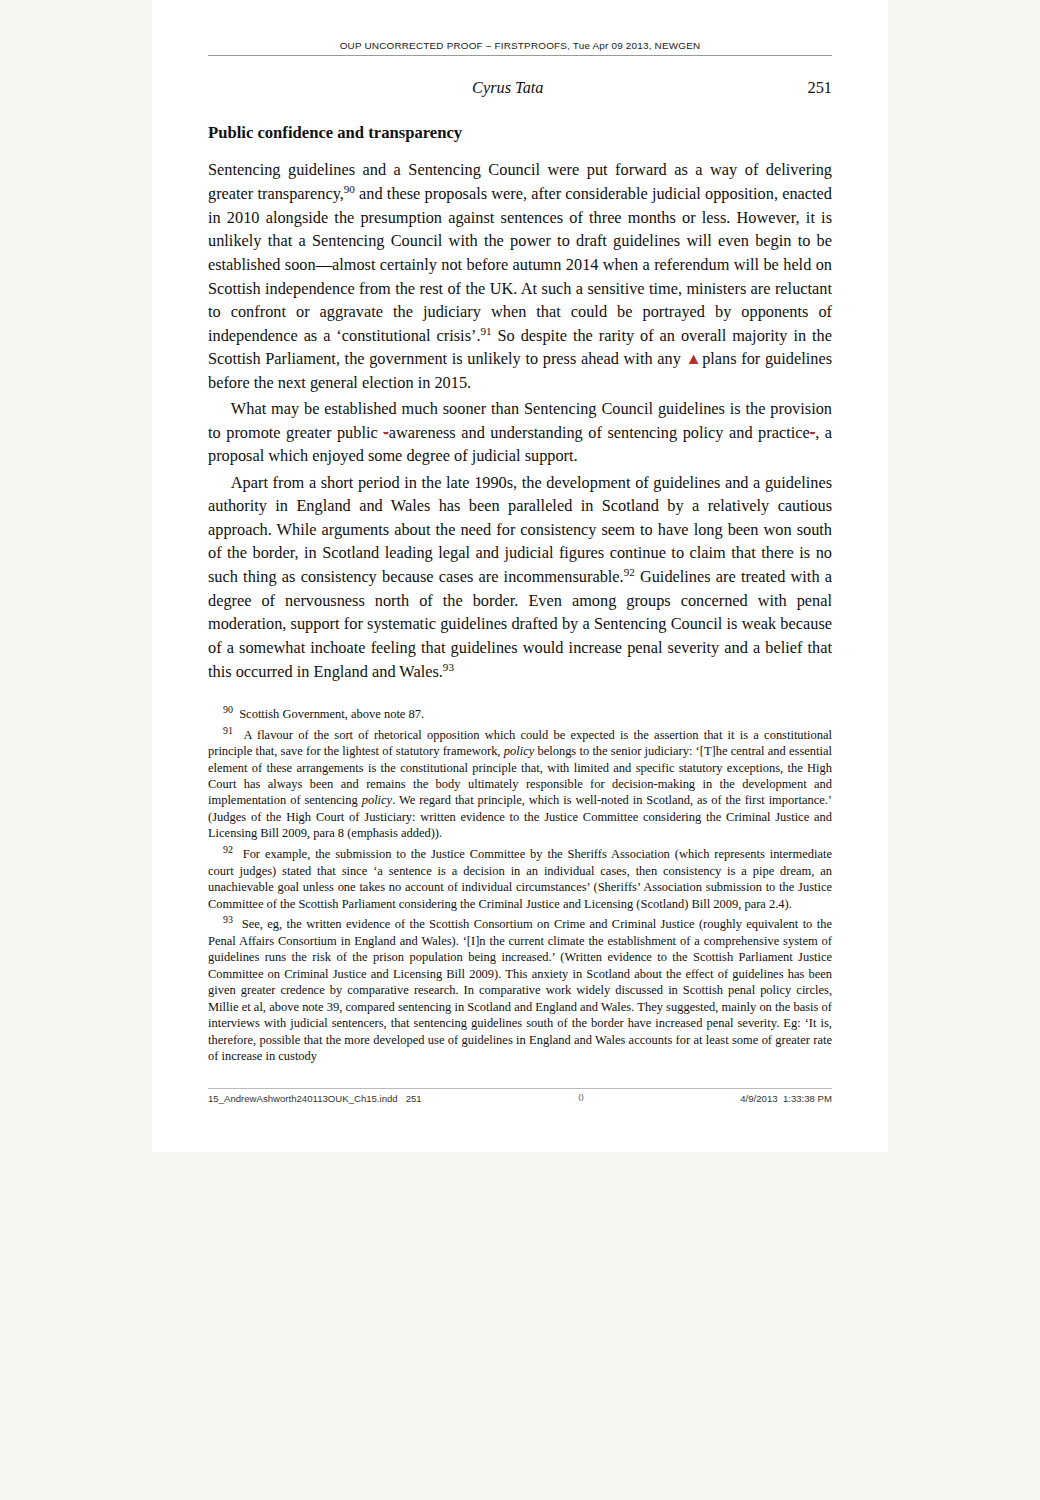OUP UNCORRECTED PROOF – FIRSTPROOFS, Tue Apr 09 2013, NEWGEN
Cyrus Tata 251
Public confidence and transparency
Sentencing guidelines and a Sentencing Council were put forward as a way of delivering greater transparency,90 and these proposals were, after considerable judicial opposition, enacted in 2010 alongside the presumption against sentences of three months or less. However, it is unlikely that a Sentencing Council with the power to draft guidelines will even begin to be established soon—almost certainly not before autumn 2014 when a referendum will be held on Scottish independence from the rest of the UK. At such a sensitive time, ministers are reluctant to confront or aggravate the judiciary when that could be portrayed by opponents of independence as a ‘constitutional crisis’.91 So despite the rarity of an overall majority in the Scottish Parliament, the government is unlikely to press ahead with any ▲plans for guidelines before the next general election in 2015.
What may be established much sooner than Sentencing Council guidelines is the provision to promote greater public -awareness and understanding of sentencing policy and practice-, a proposal which enjoyed some degree of judicial support.
Apart from a short period in the late 1990s, the development of guidelines and a guidelines authority in England and Wales has been paralleled in Scotland by a relatively cautious approach. While arguments about the need for consistency seem to have long been won south of the border, in Scotland leading legal and judicial figures continue to claim that there is no such thing as consistency because cases are incommensurable.92 Guidelines are treated with a degree of nervousness north of the border. Even among groups concerned with penal moderation, support for systematic guidelines drafted by a Sentencing Council is weak because of a somewhat inchoate feeling that guidelines would increase penal severity and a belief that this occurred in England and Wales.93
90 Scottish Government, above note 87.
91 A flavour of the sort of rhetorical opposition which could be expected is the assertion that it is a constitutional principle that, save for the lightest of statutory framework, policy belongs to the senior judiciary: ‘[T]he central and essential element of these arrangements is the constitutional principle that, with limited and specific statutory exceptions, the High Court has always been and remains the body ultimately responsible for decision-making in the development and implementation of sentencing policy. We regard that principle, which is well-noted in Scotland, as of the first importance.’ (Judges of the High Court of Justiciary: written evidence to the Justice Committee considering the Criminal Justice and Licensing Bill 2009, para 8 (emphasis added)).
92 For example, the submission to the Justice Committee by the Sheriffs Association (which represents intermediate court judges) stated that since ‘a sentence is a decision in an individual cases, then consistency is a pipe dream, an unachievable goal unless one takes no account of individual circumstances’ (Sheriffs’ Association submission to the Justice Committee of the Scottish Parliament considering the Criminal Justice and Licensing (Scotland) Bill 2009, para 2.4).
93 See, eg, the written evidence of the Scottish Consortium on Crime and Criminal Justice (roughly equivalent to the Penal Affairs Consortium in England and Wales). ‘[I]n the current climate the establishment of a comprehensive system of guidelines runs the risk of the prison population being increased.’ (Written evidence to the Scottish Parliament Justice Committee on Criminal Justice and Licensing Bill 2009). This anxiety in Scotland about the effect of guidelines has been given greater credence by comparative research. In comparative work widely discussed in Scottish penal policy circles, Millie et al, above note 39, compared sentencing in Scotland and England and Wales. They suggested, mainly on the basis of interviews with judicial sentencers, that sentencing guidelines south of the border have increased penal severity. Eg: ‘It is, therefore, possible that the more developed use of guidelines in England and Wales accounts for at least some of greater rate of increase in custody
15_AndrewAshworth240113OUK_Ch15.indd 251 ⟨⟩ 4/9/2013 1:33:38 PM